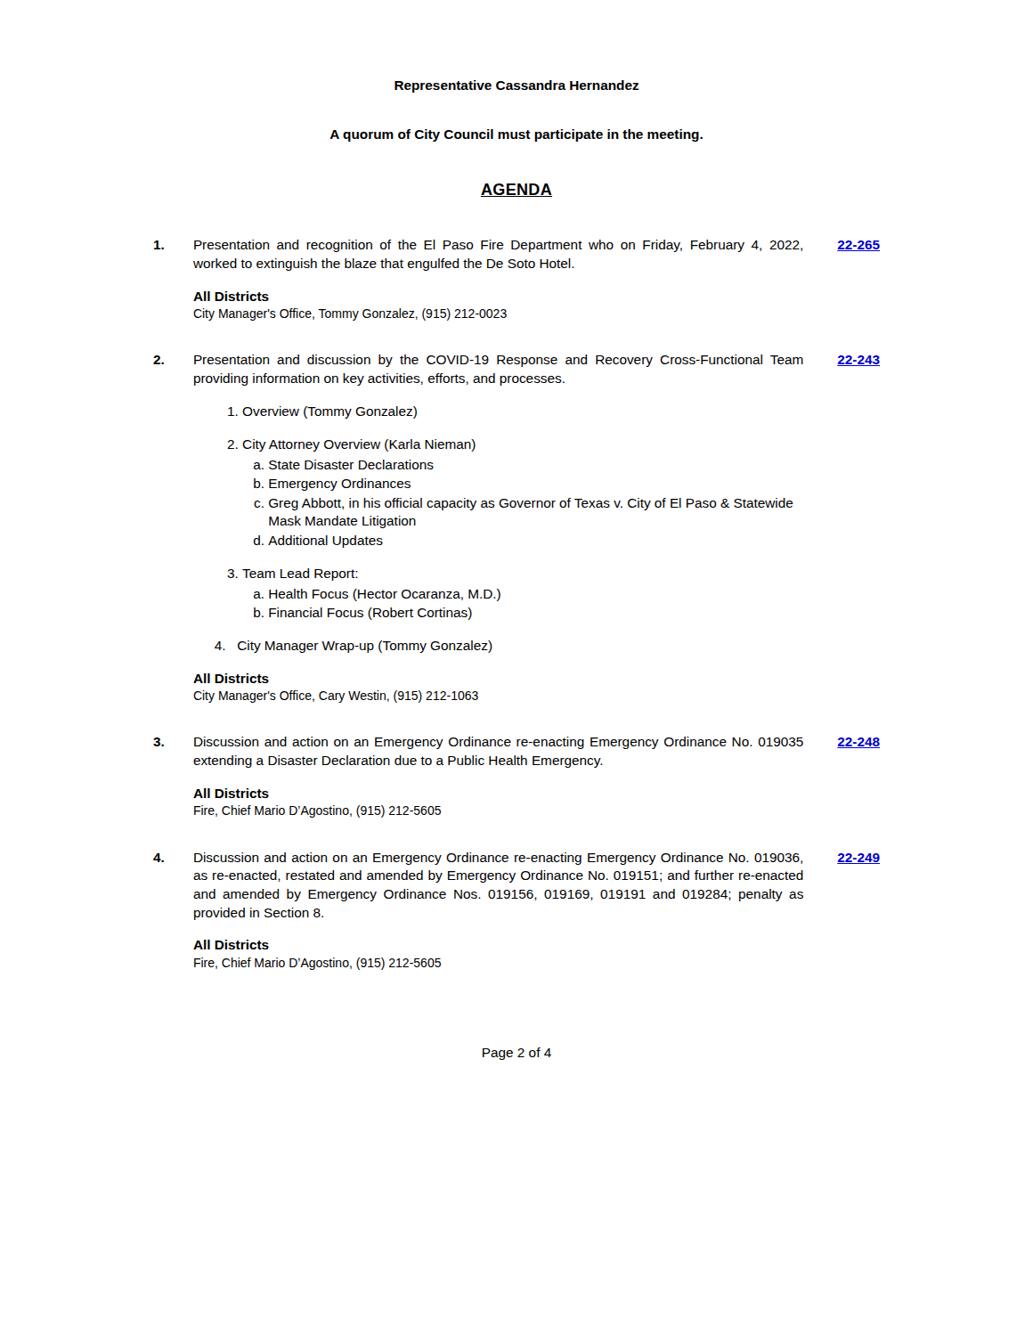Representative Cassandra Hernandez
A quorum of City Council must participate in the meeting.
AGENDA
| 1. | Presentation and recognition of the El Paso Fire Department who on Friday, February 4, 2022, worked to extinguish the blaze that engulfed the De Soto Hotel. All Districts City Manager's Office, Tommy Gonzalez, (915) 212-0023 | 22-265 |
| 2. | Presentation and discussion by the COVID-19 Response and Recovery Cross-Functional Team providing information on key activities, efforts, and processes. Overview (Tommy Gonzalez) City Attorney Overview (Karla Nieman) State Disaster Declarations Emergency Ordinances Greg Abbott, in his official capacity as Governor of Texas v. City of El Paso & Statewide Mask Mandate Litigation Additional Updates Team Lead Report: Health Focus (Hector Ocaranza, M.D.) Financial Focus (Robert Cortinas) 4. City Manager Wrap-up (Tommy Gonzalez) All Districts City Manager's Office, Cary Westin, (915) 212-1063 | 22-243 |
| 3. | Discussion and action on an Emergency Ordinance re-enacting Emergency Ordinance No. 019035 extending a Disaster Declaration due to a Public Health Emergency. All Districts Fire, Chief Mario D’Agostino, (915) 212-5605 | 22-248 |
| 4. | Discussion and action on an Emergency Ordinance re-enacting Emergency Ordinance No. 019036, as re-enacted, restated and amended by Emergency Ordinance No. 019151; and further re-enacted and amended by Emergency Ordinance Nos. 019156, 019169, 019191 and 019284; penalty as provided in Section 8. All Districts Fire, Chief Mario D’Agostino, (915) 212-5605 | 22-249 |
Page 2 of 4